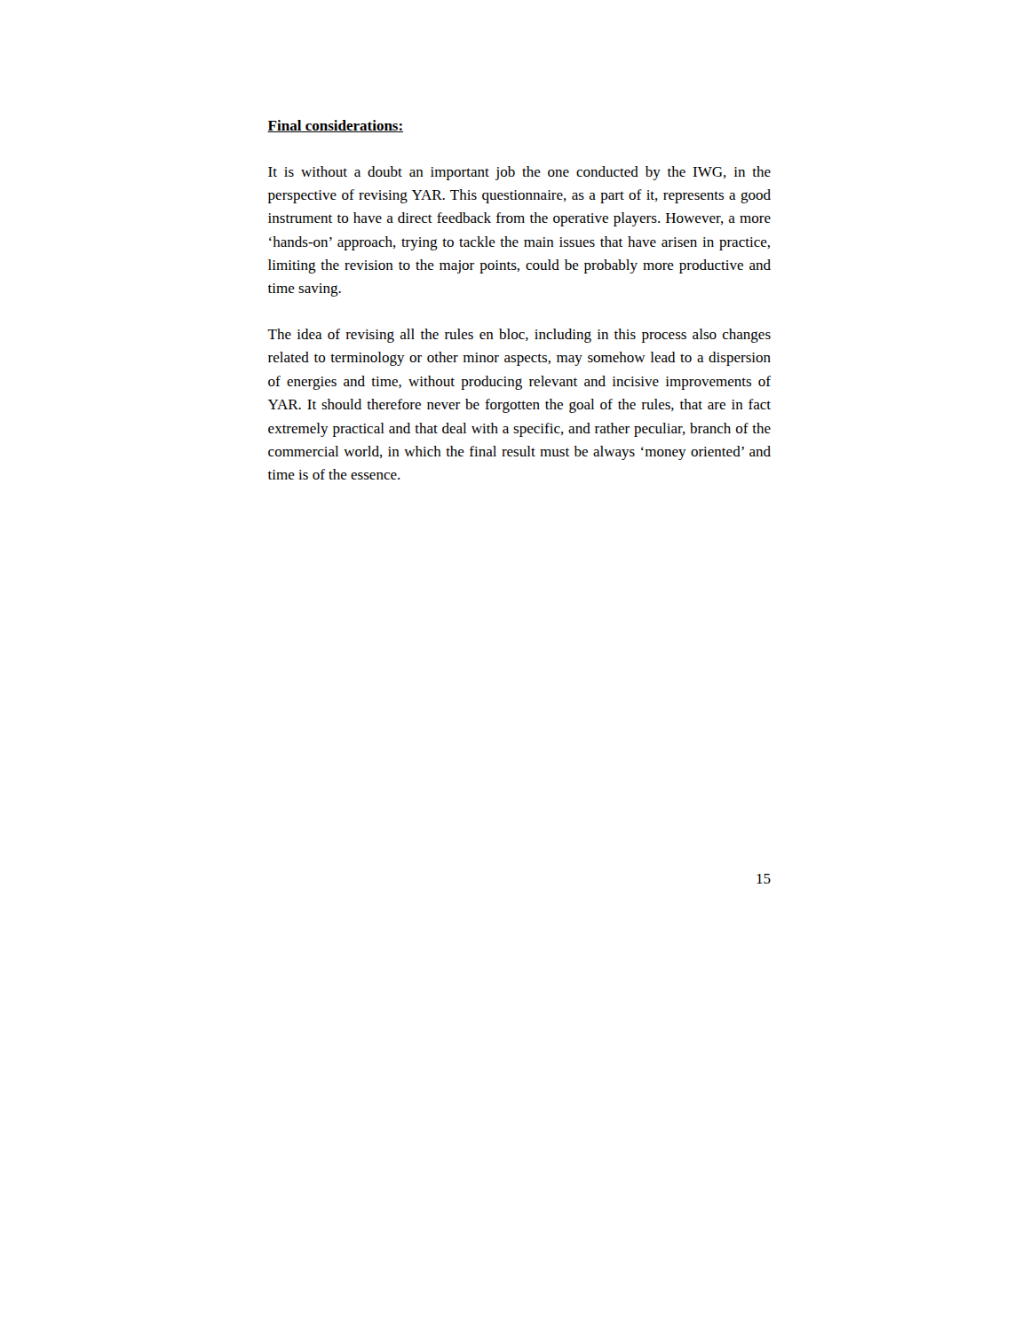Final considerations:
It is without a doubt an important job the one conducted by the IWG, in the perspective of revising YAR. This questionnaire, as a part of it, represents a good instrument to have a direct feedback from the operative players. However, a more ‘hands-on’ approach, trying to tackle the main issues that have arisen in practice, limiting the revision to the major points, could be probably more productive and time saving.
The idea of revising all the rules en bloc, including in this process also changes related to terminology or other minor aspects, may somehow lead to a dispersion of energies and time, without producing relevant and incisive improvements of YAR. It should therefore never be forgotten the goal of the rules, that are in fact extremely practical and that deal with a specific, and rather peculiar, branch of the commercial world, in which the final result must be always ‘money oriented’ and time is of the essence.
15